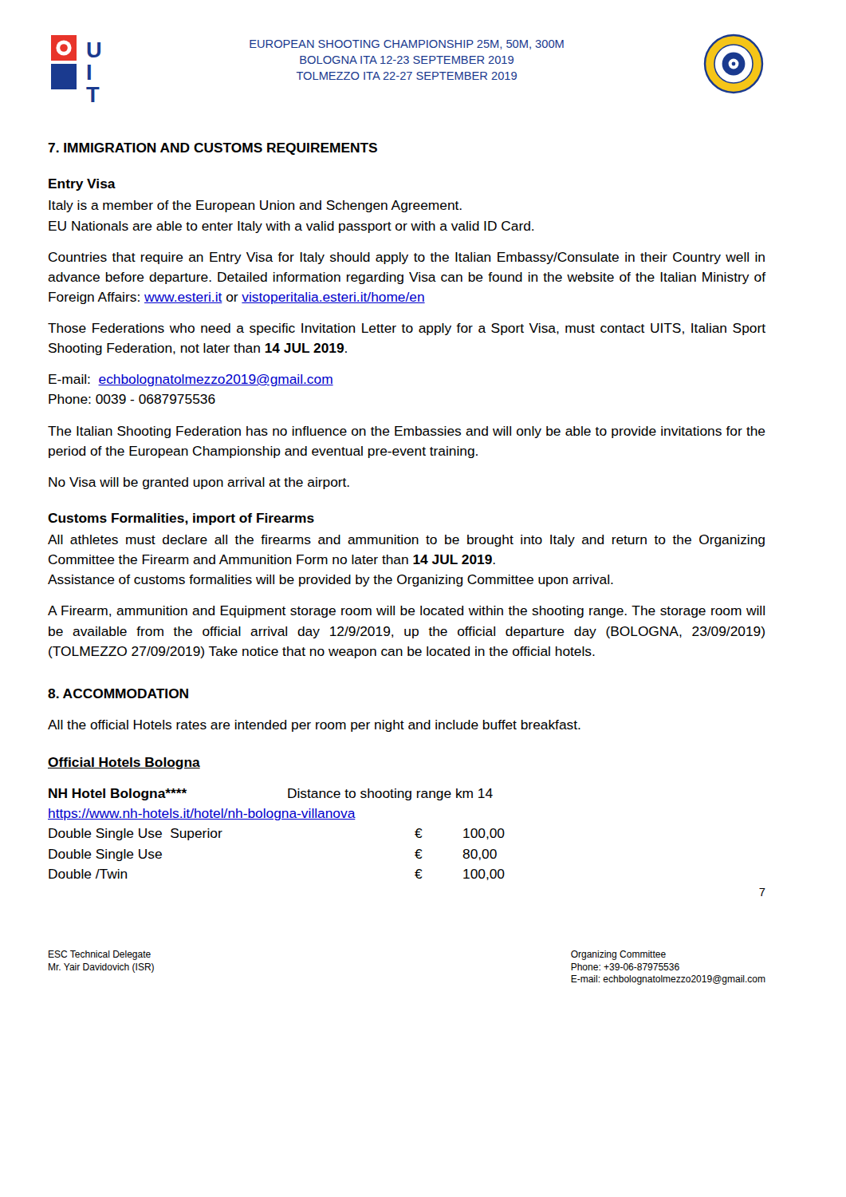U I T
EUROPEAN SHOOTING CHAMPIONSHIP 25M, 50M, 300M
BOLOGNA ITA 12-23 SEPTEMBER 2019
TOLMEZZO ITA 22-27 SEPTEMBER 2019
7. IMMIGRATION AND CUSTOMS REQUIREMENTS
Entry Visa
Italy is a member of the European Union and Schengen Agreement.
EU Nationals are able to enter Italy with a valid passport or with a valid ID Card.
Countries that require an Entry Visa for Italy should apply to the Italian Embassy/Consulate in their Country well in advance before departure. Detailed information regarding Visa can be found in the website of the Italian Ministry of Foreign Affairs: www.esteri.it or vistoperitalia.esteri.it/home/en
Those Federations who need a specific Invitation Letter to apply for a Sport Visa, must contact UITS, Italian Sport Shooting Federation, not later than 14 JUL 2019.
E-mail: echbolognatolmezzo2019@gmail.com
Phone: 0039 - 0687975536
The Italian Shooting Federation has no influence on the Embassies and will only be able to provide invitations for the period of the European Championship and eventual pre-event training.
No Visa will be granted upon arrival at the airport.
Customs Formalities, import of Firearms
All athletes must declare all the firearms and ammunition to be brought into Italy and return to the Organizing Committee the Firearm and Ammunition Form no later than 14 JUL 2019.
Assistance of customs formalities will be provided by the Organizing Committee upon arrival.
A Firearm, ammunition and Equipment storage room will be located within the shooting range. The storage room will be available from the official arrival day 12/9/2019, up the official departure day (BOLOGNA, 23/09/2019) (TOLMEZZO 27/09/2019) Take notice that no weapon can be located in the official hotels.
8. ACCOMMODATION
All the official Hotels rates are intended per room per night and include buffet breakfast.
Official Hotels Bologna
NH Hotel Bologna****Distance to shooting range km 14
https://www.nh-hotels.it/hotel/nh-bologna-villanova
| Double Single Use Superior | € | 100,00 |
| Double Single Use | € | 80,00 |
| Double /Twin | € | 100,00 |
7
ESC Technical Delegate
Mr. Yair Davidovich (ISR)
Organizing Committee
Phone: +39-06-87975536
E-mail: echbolognatolmezzo2019@gmail.com